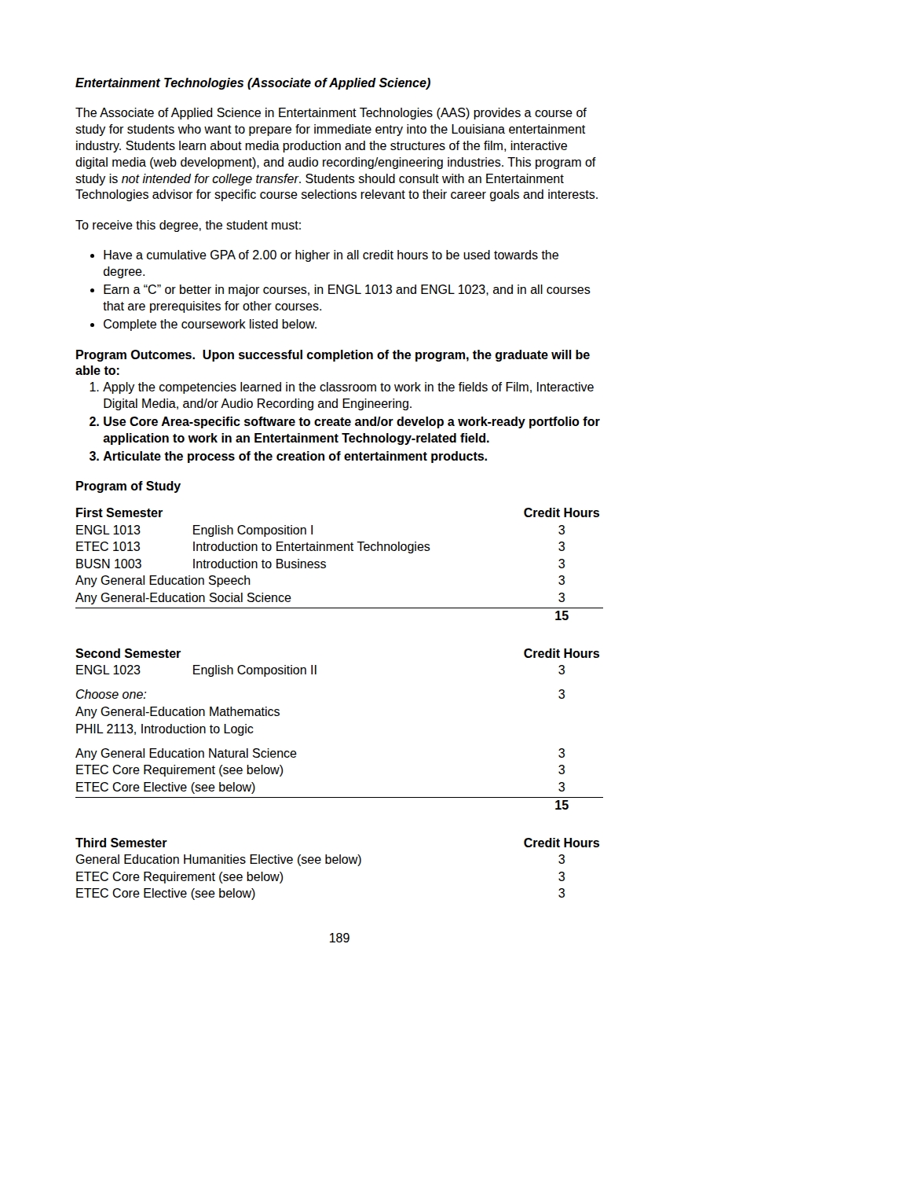Entertainment Technologies (Associate of Applied Science)
The Associate of Applied Science in Entertainment Technologies (AAS) provides a course of study for students who want to prepare for immediate entry into the Louisiana entertainment industry. Students learn about media production and the structures of the film, interactive digital media (web development), and audio recording/engineering industries. This program of study is not intended for college transfer. Students should consult with an Entertainment Technologies advisor for specific course selections relevant to their career goals and interests.
To receive this degree, the student must:
Have a cumulative GPA of 2.00 or higher in all credit hours to be used towards the degree.
Earn a “C” or better in major courses, in ENGL 1013 and ENGL 1023, and in all courses that are prerequisites for other courses.
Complete the coursework listed below.
Program Outcomes. Upon successful completion of the program, the graduate will be able to:
Apply the competencies learned in the classroom to work in the fields of Film, Interactive Digital Media, and/or Audio Recording and Engineering.
Use Core Area-specific software to create and/or develop a work-ready portfolio for application to work in an Entertainment Technology-related field.
Articulate the process of the creation of entertainment products.
Program of Study
| First Semester | | Credit Hours |
| ENGL 1013 | English Composition I | 3 |
| ETEC 1013 | Introduction to Entertainment Technologies | 3 |
| BUSN 1003 | Introduction to Business | 3 |
| Any General Education Speech | 3 |
| Any General-Education Social Science | 3 |
| | | 15 |
| Second Semester | | Credit Hours |
| ENGL 1023 | English Composition II | 3 |
| Choose one: | 3 |
| Any General-Education Mathematics | |
| PHIL 2113, Introduction to Logic | |
| Any General Education Natural Science | 3 |
| ETEC Core Requirement (see below) | 3 |
| ETEC Core Elective (see below) | 3 |
| | | 15 |
| Third Semester | | Credit Hours |
| General Education Humanities Elective (see below) | 3 |
| ETEC Core Requirement (see below) | 3 |
| ETEC Core Elective (see below) | 3 |
189